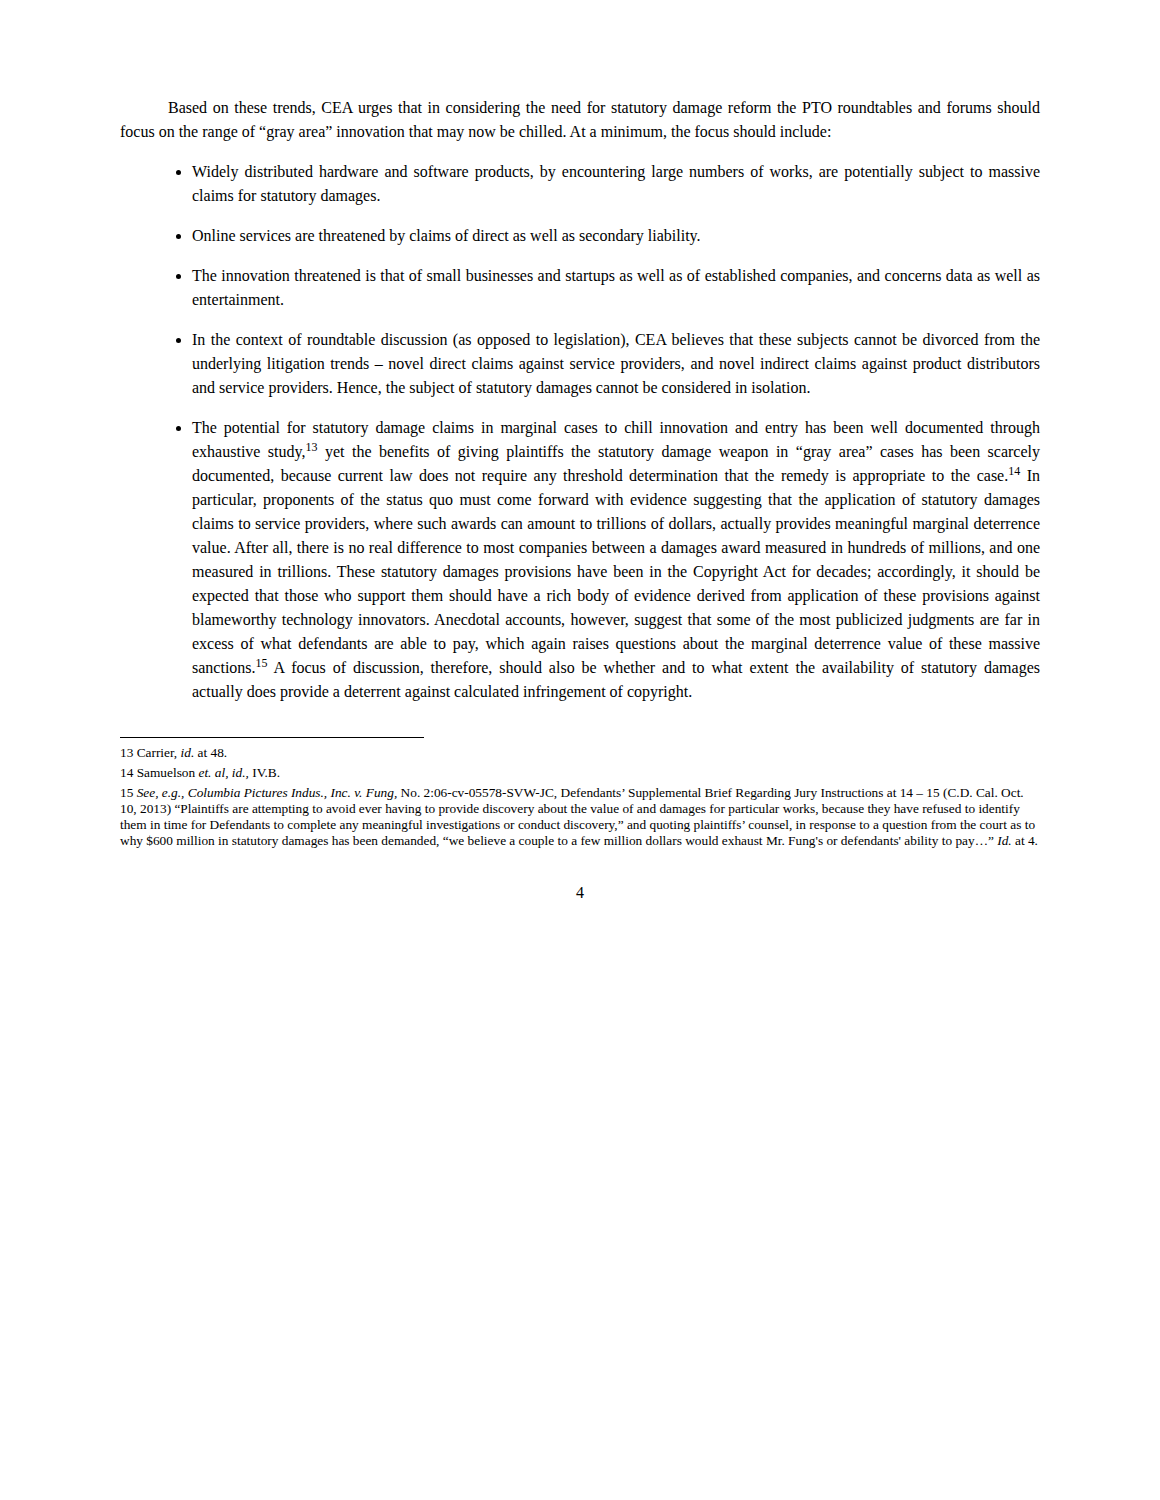Based on these trends, CEA urges that in considering the need for statutory damage reform the PTO roundtables and forums should focus on the range of “gray area” innovation that may now be chilled. At a minimum, the focus should include:
Widely distributed hardware and software products, by encountering large numbers of works, are potentially subject to massive claims for statutory damages.
Online services are threatened by claims of direct as well as secondary liability.
The innovation threatened is that of small businesses and startups as well as of established companies, and concerns data as well as entertainment.
In the context of roundtable discussion (as opposed to legislation), CEA believes that these subjects cannot be divorced from the underlying litigation trends – novel direct claims against service providers, and novel indirect claims against product distributors and service providers. Hence, the subject of statutory damages cannot be considered in isolation.
The potential for statutory damage claims in marginal cases to chill innovation and entry has been well documented through exhaustive study,13 yet the benefits of giving plaintiffs the statutory damage weapon in “gray area” cases has been scarcely documented, because current law does not require any threshold determination that the remedy is appropriate to the case.14 In particular, proponents of the status quo must come forward with evidence suggesting that the application of statutory damages claims to service providers, where such awards can amount to trillions of dollars, actually provides meaningful marginal deterrence value. After all, there is no real difference to most companies between a damages award measured in hundreds of millions, and one measured in trillions. These statutory damages provisions have been in the Copyright Act for decades; accordingly, it should be expected that those who support them should have a rich body of evidence derived from application of these provisions against blameworthy technology innovators. Anecdotal accounts, however, suggest that some of the most publicized judgments are far in excess of what defendants are able to pay, which again raises questions about the marginal deterrence value of these massive sanctions.15 A focus of discussion, therefore, should also be whether and to what extent the availability of statutory damages actually does provide a deterrent against calculated infringement of copyright.
13 Carrier, id. at 48.
14 Samuelson et. al, id., IV.B.
15 See, e.g., Columbia Pictures Indus., Inc. v. Fung, No. 2:06-cv-05578-SVW-JC, Defendants’ Supplemental Brief Regarding Jury Instructions at 14 – 15 (C.D. Cal. Oct. 10, 2013) “Plaintiffs are attempting to avoid ever having to provide discovery about the value of and damages for particular works, because they have refused to identify them in time for Defendants to complete any meaningful investigations or conduct discovery,” and quoting plaintiffs’ counsel, in response to a question from the court as to why $600 million in statutory damages has been demanded, “we believe a couple to a few million dollars would exhaust Mr. Fung's or defendants' ability to pay…” Id. at 4.
4